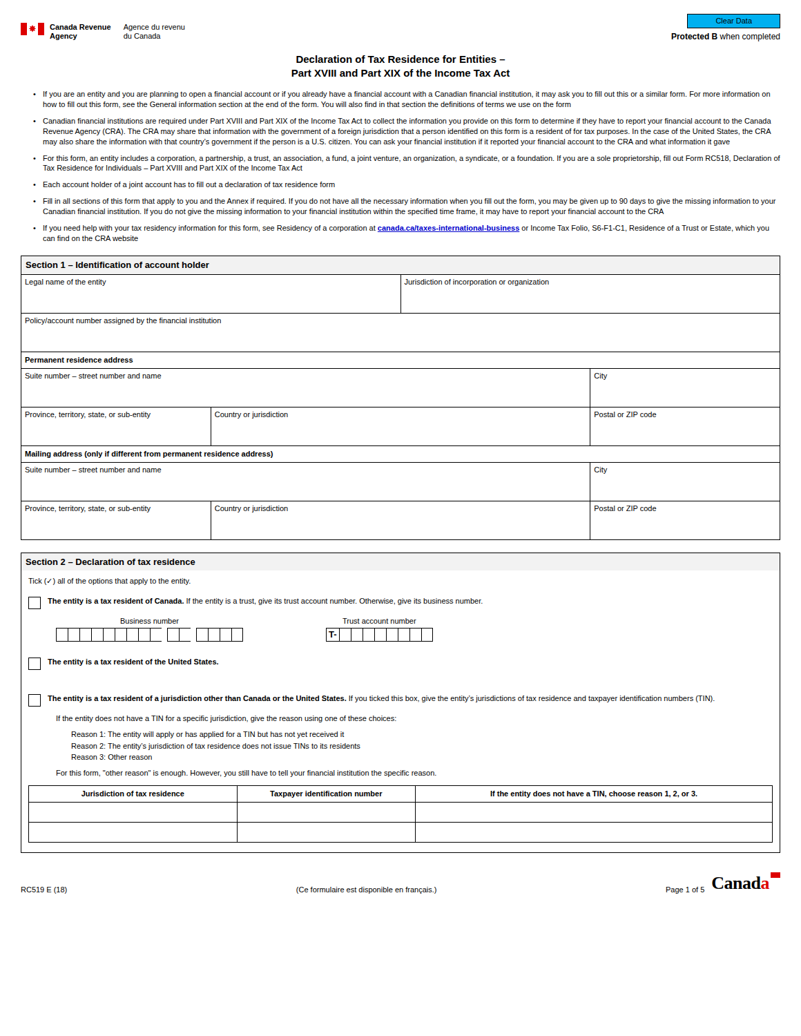Clear Data
Protected B when completed
Canada Revenue
Agency
Agence du revenu
du Canada
Declaration of Tax Residence for Entities –
Part XVIII and Part XIX of the Income Tax Act
If you are an entity and you are planning to open a financial account or if you already have a financial account with a Canadian financial institution, it may ask you to fill out this or a similar form. For more information on how to fill out this form, see the General information section at the end of the form. You will also find in that section the definitions of terms we use on the form
Canadian financial institutions are required under Part XVIII and Part XIX of the Income Tax Act to collect the information you provide on this form to determine if they have to report your financial account to the Canada Revenue Agency (CRA). The CRA may share that information with the government of a foreign jurisdiction that a person identified on this form is a resident of for tax purposes. In the case of the United States, the CRA may also share the information with that country’s government if the person is a U.S. citizen. You can ask your financial institution if it reported your financial account to the CRA and what information it gave
For this form, an entity includes a corporation, a partnership, a trust, an association, a fund, a joint venture, an organization, a syndicate, or a foundation. If you are a sole proprietorship, fill out Form RC518, Declaration of Tax Residence for Individuals – Part XVIII and Part XIX of the Income Tax Act
Each account holder of a joint account has to fill out a declaration of tax residence form
Fill in all sections of this form that apply to you and the Annex if required. If you do not have all the necessary information when you fill out the form, you may be given up to 90 days to give the missing information to your Canadian financial institution. If you do not give the missing information to your financial institution within the specified time frame, it may have to report your financial account to the CRA
If you need help with your tax residency information for this form, see Residency of a corporation at canada.ca/taxes-international-business or Income Tax Folio, S6-F1-C1, Residence of a Trust or Estate, which you can find on the CRA website
Section 1 – Identification of account holder
| Legal name of the entity | Jurisdiction of incorporation or organization |
| Policy/account number assigned by the financial institution |
| Permanent residence address |
| Suite number – street number and name | City |
| Province, territory, state, or sub-entity | Country or jurisdiction | Postal or ZIP code |
| Mailing address (only if different from permanent residence address) |
| Suite number – street number and name | City |
| Province, territory, state, or sub-entity | Country or jurisdiction | Postal or ZIP code |
Section 2 – Declaration of tax residence
Tick (✓) all of the options that apply to the entity.
The entity is a tax resident of Canada. If the entity is a trust, give its trust account number. Otherwise, give its business number.
Business number
Trust account number
T-
The entity is a tax resident of the United States.
The entity is a tax resident of a jurisdiction other than Canada or the United States. If you ticked this box, give the entity’s jurisdictions of tax residence and taxpayer identification numbers (TIN).
If the entity does not have a TIN for a specific jurisdiction, give the reason using one of these choices:
Reason 1: The entity will apply or has applied for a TIN but has not yet received it
Reason 2: The entity’s jurisdiction of tax residence does not issue TINs to its residents
Reason 3: Other reason
For this form, "other reason" is enough. However, you still have to tell your financial institution the specific reason.
| Jurisdiction of tax residence | Taxpayer identification number | If the entity does not have a TIN, choose reason 1, 2, or 3. |
| --- | --- | --- |
RC519 E (18)
(Ce formulaire est disponible en français.)
Page 1 of 5 Canada